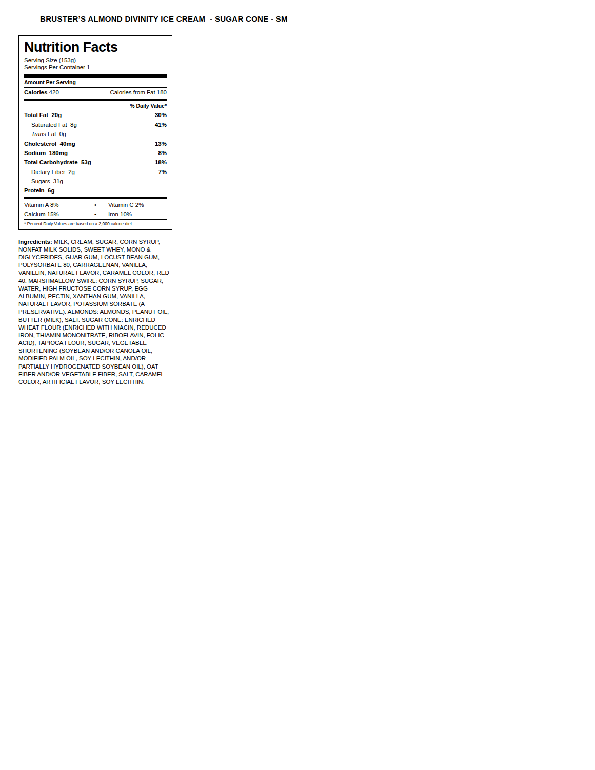BRUSTER’S ALMOND DIVINITY ICE CREAM - SUGAR CONE - SM
Nutrition Facts
Serving Size (153g)
Servings Per Container 1
Amount Per Serving
| Calories 420 | Calories from Fat 180 |
| % Daily Value* |
| Total Fat 20g | 30% |
| Saturated Fat 8g | 41% |
| Trans Fat 0g | |
| Cholesterol 40mg | 13% |
| Sodium 180mg | 8% |
| Total Carbohydrate 53g | 18% |
| Dietary Fiber 2g | 7% |
| Sugars 31g | |
| Protein 6g | |
| Vitamin A 8% | • | Vitamin C 2% |
| Calcium 15% | • | Iron 10% |
* Percent Daily Values are based on a 2,000 calorie diet.
Ingredients: MILK, CREAM, SUGAR, CORN SYRUP, NONFAT MILK SOLIDS, SWEET WHEY, MONO & DIGLYCERIDES, GUAR GUM, LOCUST BEAN GUM, POLYSORBATE 80, CARRAGEENAN, VANILLA, VANILLIN, NATURAL FLAVOR, CARAMEL COLOR, RED 40. MARSHMALLOW SWIRL: CORN SYRUP, SUGAR, WATER, HIGH FRUCTOSE CORN SYRUP, EGG ALBUMIN, PECTIN, XANTHAN GUM, VANILLA, NATURAL FLAVOR, POTASSIUM SORBATE (A PRESERVATIVE). ALMONDS: ALMONDS, PEANUT OIL, BUTTER (MILK), SALT. SUGAR CONE: ENRICHED WHEAT FLOUR (ENRICHED WITH NIACIN, REDUCED IRON, THIAMIN MONONITRATE, RIBOFLAVIN, FOLIC ACID), TAPIOCA FLOUR, SUGAR, VEGETABLE SHORTENING (SOYBEAN AND/OR CANOLA OIL, MODIFIED PALM OIL, SOY LECITHIN, AND/OR PARTIALLY HYDROGENATED SOYBEAN OIL), OAT FIBER AND/OR VEGETABLE FIBER, SALT, CARAMEL COLOR, ARTIFICIAL FLAVOR, SOY LECITHIN.